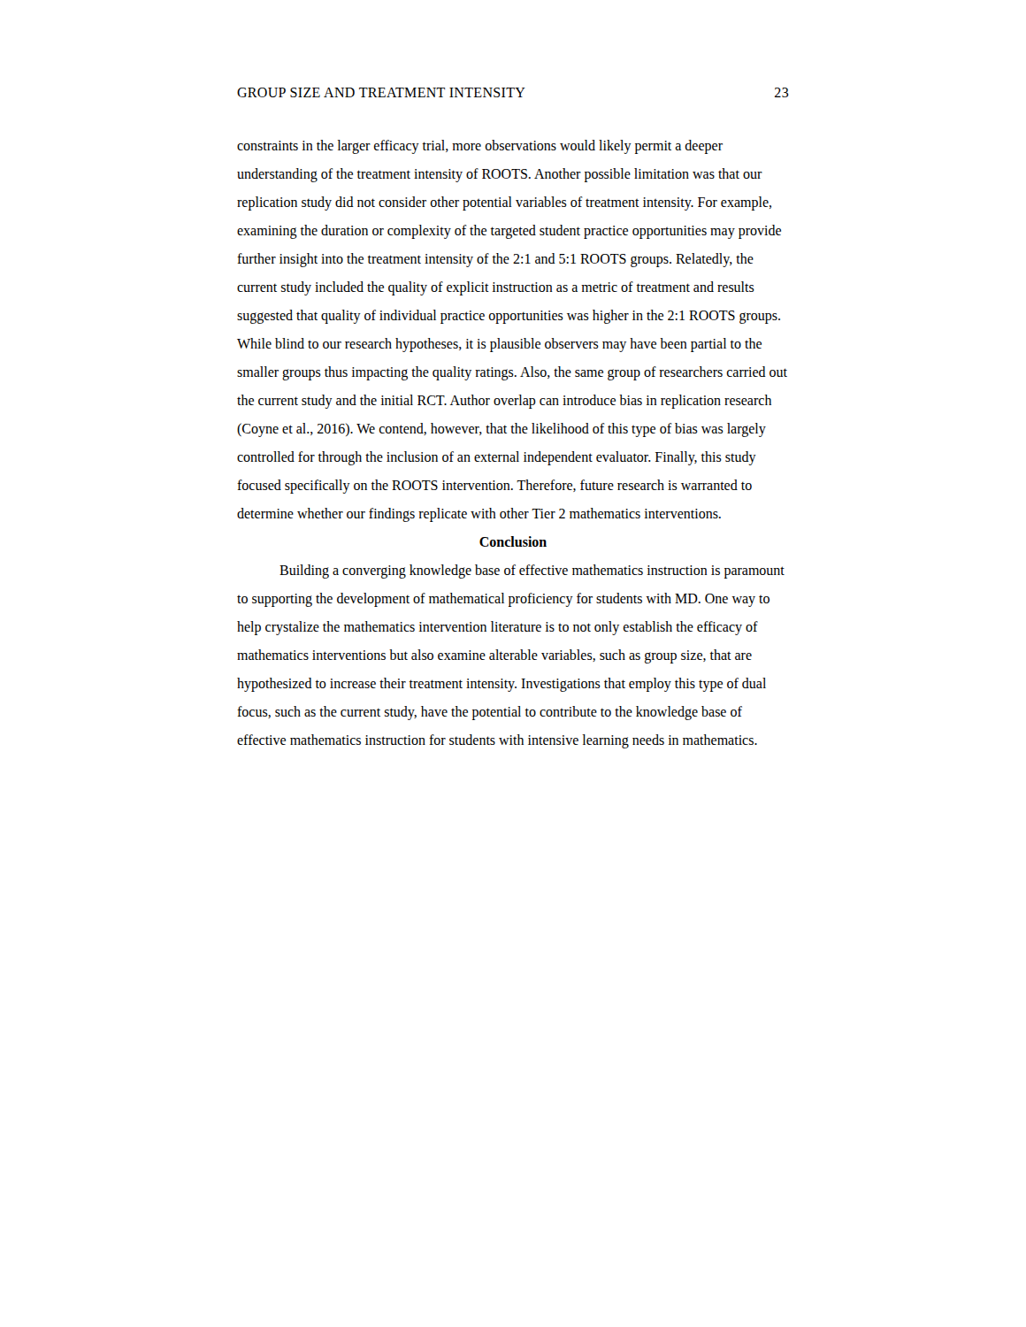Group Size and Treatment Intensity 23
constraints in the larger efficacy trial, more observations would likely permit a deeper understanding of the treatment intensity of ROOTS. Another possible limitation was that our replication study did not consider other potential variables of treatment intensity. For example, examining the duration or complexity of the targeted student practice opportunities may provide further insight into the treatment intensity of the 2:1 and 5:1 ROOTS groups. Relatedly, the current study included the quality of explicit instruction as a metric of treatment and results suggested that quality of individual practice opportunities was higher in the 2:1 ROOTS groups. While blind to our research hypotheses, it is plausible observers may have been partial to the smaller groups thus impacting the quality ratings. Also, the same group of researchers carried out the current study and the initial RCT. Author overlap can introduce bias in replication research (Coyne et al., 2016). We contend, however, that the likelihood of this type of bias was largely controlled for through the inclusion of an external independent evaluator. Finally, this study focused specifically on the ROOTS intervention. Therefore, future research is warranted to determine whether our findings replicate with other Tier 2 mathematics interventions.
Conclusion
Building a converging knowledge base of effective mathematics instruction is paramount to supporting the development of mathematical proficiency for students with MD. One way to help crystalize the mathematics intervention literature is to not only establish the efficacy of mathematics interventions but also examine alterable variables, such as group size, that are hypothesized to increase their treatment intensity. Investigations that employ this type of dual focus, such as the current study, have the potential to contribute to the knowledge base of effective mathematics instruction for students with intensive learning needs in mathematics.